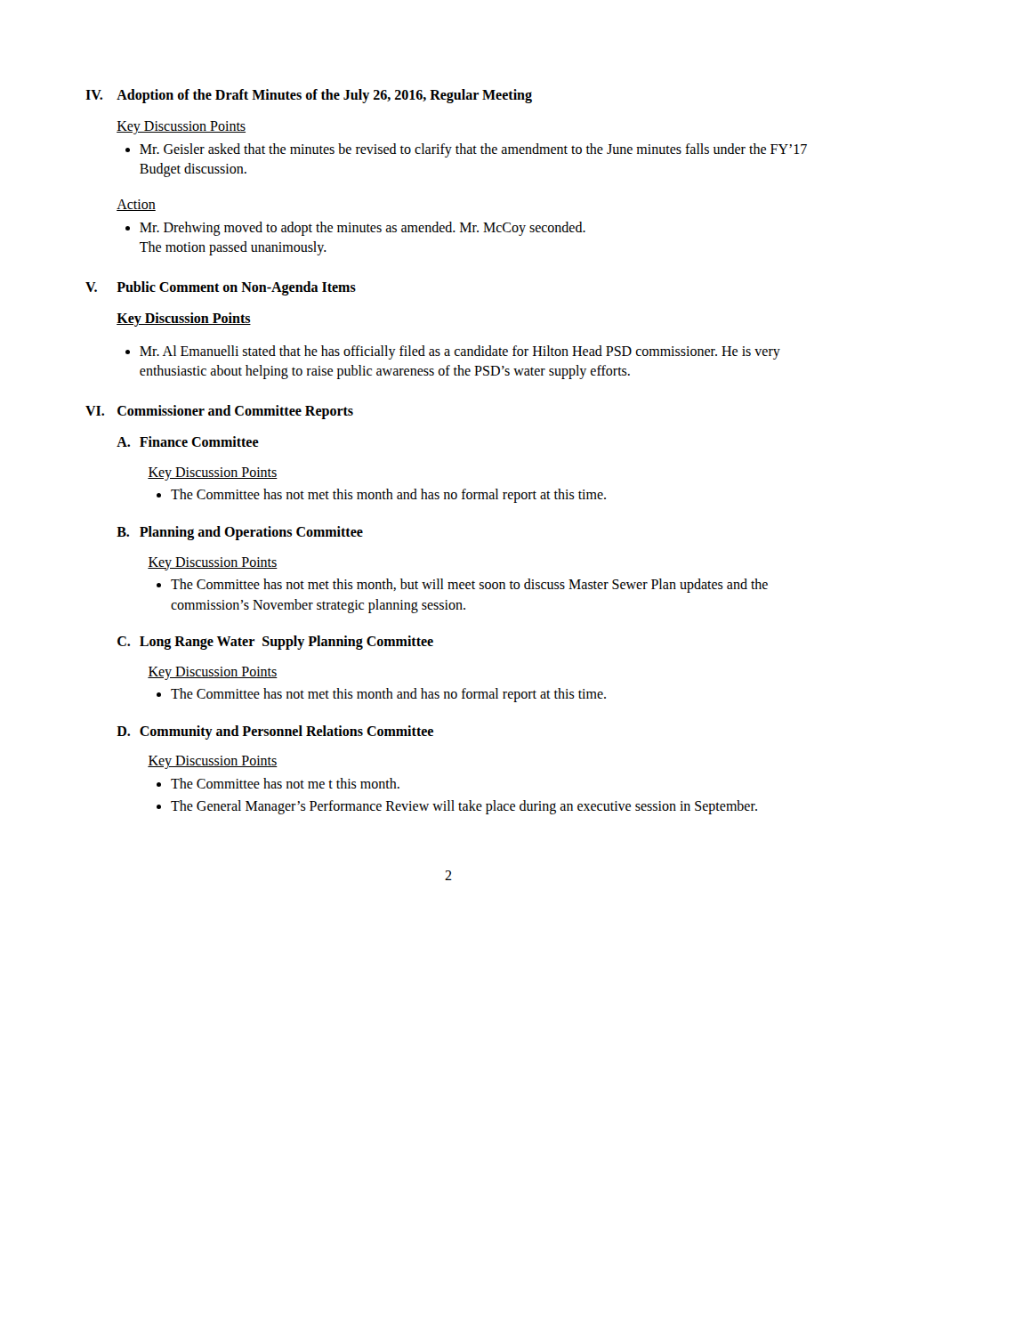IV. Adoption of the Draft Minutes of the July 26, 2016, Regular Meeting
Key Discussion Points
Mr. Geisler asked that the minutes be revised to clarify that the amendment to the June minutes falls under the FY’17 Budget discussion.
Action
Mr. Drehwing moved to adopt the minutes as amended. Mr. McCoy seconded.
The motion passed unanimously.
V. Public Comment on Non-Agenda Items
Key Discussion Points
Mr. Al Emanuelli stated that he has officially filed as a candidate for Hilton Head PSD commissioner. He is very enthusiastic about helping to raise public awareness of the PSD’s water supply efforts.
VI. Commissioner and Committee Reports
A. Finance Committee
Key Discussion Points
The Committee has not met this month and has no formal report at this time.
B. Planning and Operations Committee
Key Discussion Points
The Committee has not met this month, but will meet soon to discuss Master Sewer Plan updates and the commission’s November strategic planning session.
C. Long Range Water Supply Planning Committee
Key Discussion Points
The Committee has not met this month and has no formal report at this time.
D. Community and Personnel Relations Committee
Key Discussion Points
The Committee has not me t this month.
The General Manager’s Performance Review will take place during an executive session in September.
2